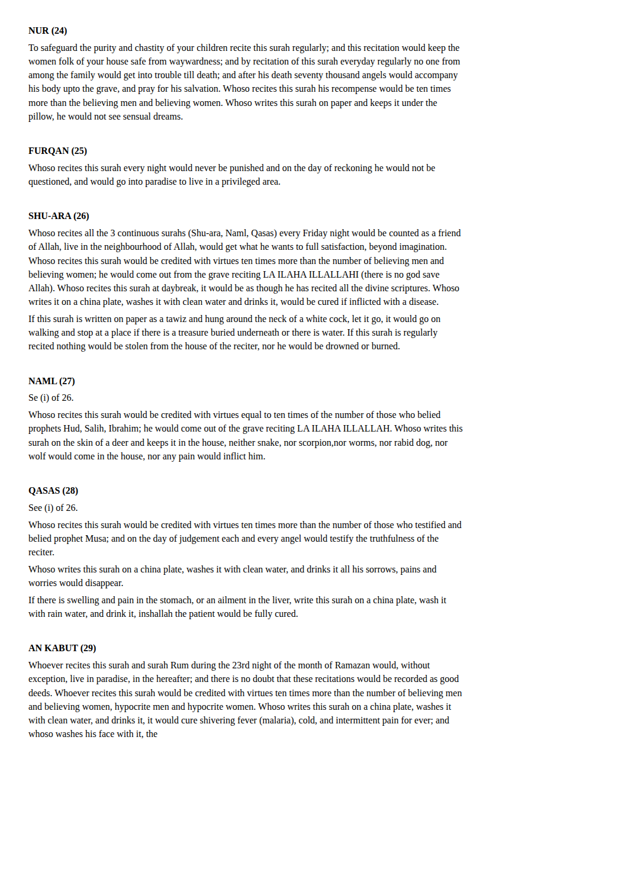NUR (24)
To safeguard the purity and chastity of your children recite this surah regularly; and this recitation would keep the women folk of your house safe from waywardness; and by recitation of this surah everyday regularly no one from among the family would get into trouble till death; and after his death seventy thousand angels would accompany his body upto the grave, and pray for his salvation. Whoso recites this surah his recompense would be ten times more than the believing men and believing women. Whoso writes this surah on paper and keeps it under the pillow, he would not see sensual dreams.
FURQAN (25)
Whoso recites this surah every night would never be punished and on the day of reckoning he would not be questioned, and would go into paradise to live in a privileged area.
SHU-ARA (26)
Whoso recites all the 3 continuous surahs (Shu-ara, Naml, Qasas) every Friday night would be counted as a friend of Allah, live in the neighbourhood of Allah, would get what he wants to full satisfaction, beyond imagination. Whoso recites this surah would be credited with virtues ten times more than the number of believing men and believing women; he would come out from the grave reciting LA ILAHA ILLALLAHI (there is no god save Allah). Whoso recites this surah at daybreak, it would be as though he has recited all the divine scriptures. Whoso writes it on a china plate, washes it with clean water and drinks it, would be cured if inflicted with a disease.
If this surah is written on paper as a tawiz and hung around the neck of a white cock, let it go, it would go on walking and stop at a place if there is a treasure buried underneath or there is water. If this surah is regularly recited nothing would be stolen from the house of the reciter, nor he would be drowned or burned.
NAML (27)
Se (i) of 26.
Whoso recites this surah would be credited with virtues equal to ten times of the number of those who belied prophets Hud, Salih, Ibrahim; he would come out of the grave reciting LA ILAHA ILLALLAH. Whoso writes this surah on the skin of a deer and keeps it in the house, neither snake, nor scorpion,nor worms, nor rabid dog, nor wolf would come in the house, nor any pain would inflict him.
QASAS (28)
See (i) of 26.
Whoso recites this surah would be credited with virtues ten times more than the number of those who testified and belied prophet Musa; and on the day of judgement each and every angel would testify the truthfulness of the reciter.
Whoso writes this surah on a china plate, washes it with clean water, and drinks it all his sorrows, pains and worries would disappear.
If there is swelling and pain in the stomach, or an ailment in the liver, write this surah on a china plate, wash it with rain water, and drink it, inshallah the patient would be fully cured.
AN KABUT (29)
Whoever recites this surah and surah Rum during the 23rd night of the month of Ramazan would, without exception, live in paradise, in the hereafter; and there is no doubt that these recitations would be recorded as good deeds. Whoever recites this surah would be credited with virtues ten times more than the number of believing men and believing women, hypocrite men and hypocrite women. Whoso writes this surah on a china plate, washes it with clean water, and drinks it, it would cure shivering fever (malaria), cold, and intermittent pain for ever; and whoso washes his face with it, the